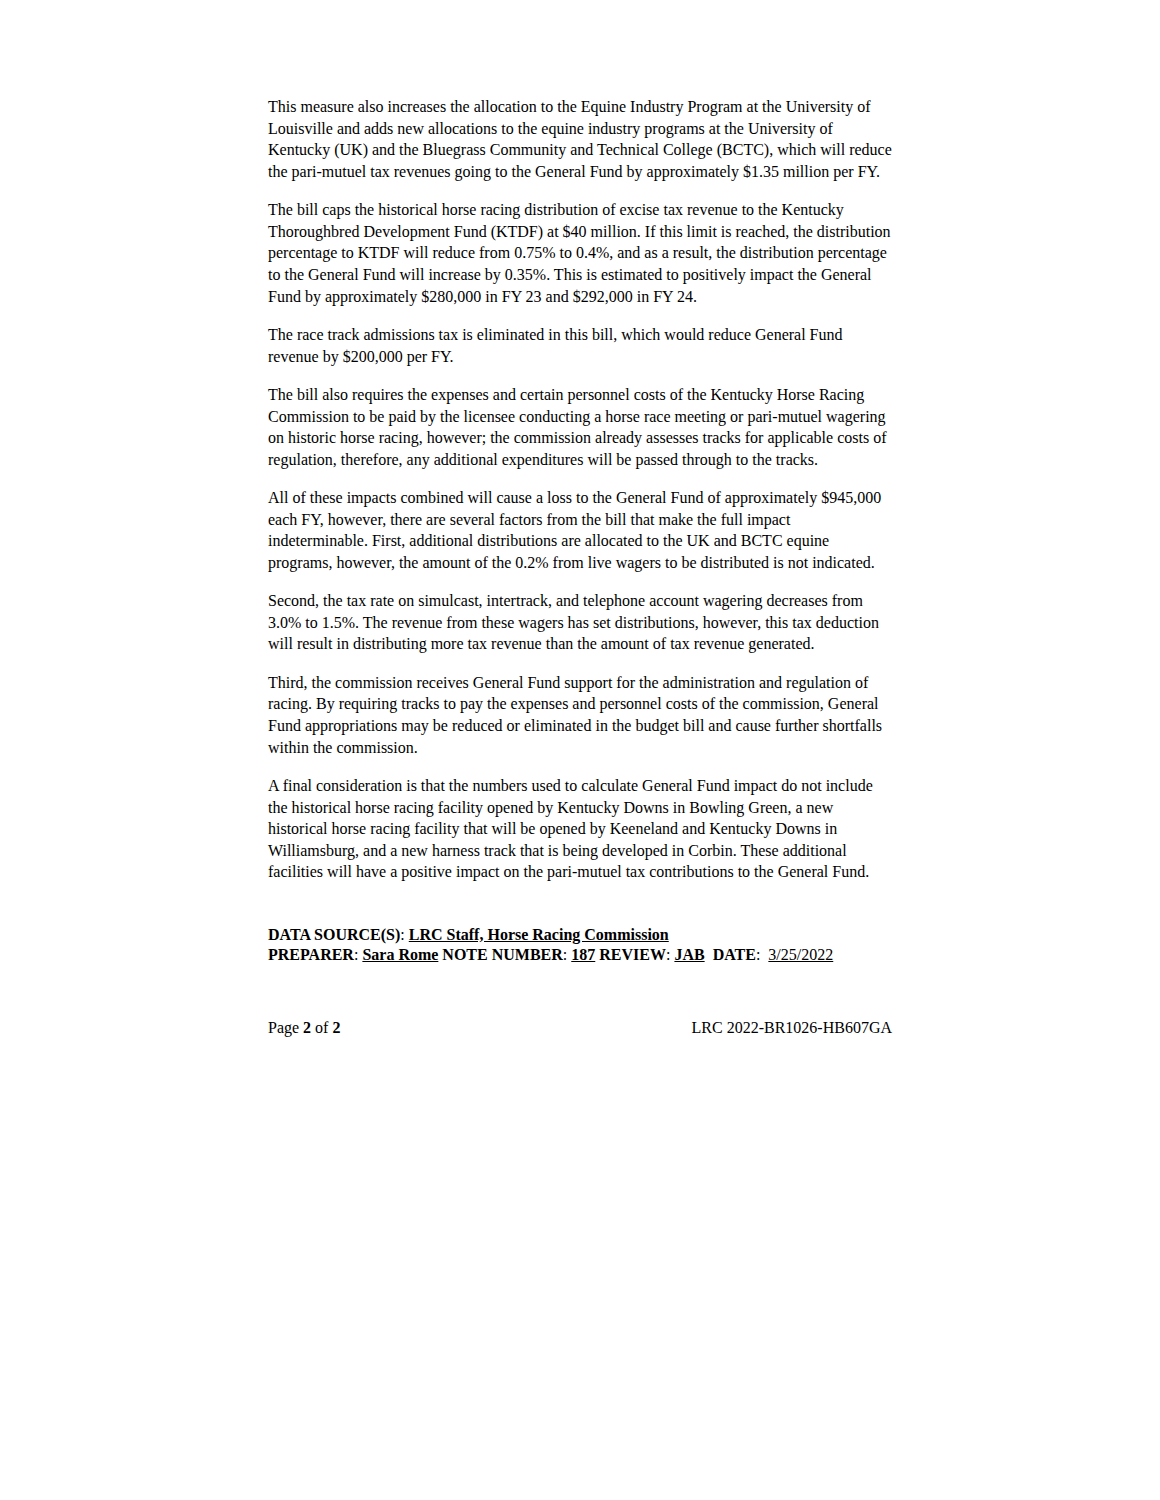This measure also increases the allocation to the Equine Industry Program at the University of Louisville and adds new allocations to the equine industry programs at the University of Kentucky (UK) and the Bluegrass Community and Technical College (BCTC), which will reduce the pari-mutuel tax revenues going to the General Fund by approximately $1.35 million per FY.
The bill caps the historical horse racing distribution of excise tax revenue to the Kentucky Thoroughbred Development Fund (KTDF) at $40 million. If this limit is reached, the distribution percentage to KTDF will reduce from 0.75% to 0.4%, and as a result, the distribution percentage to the General Fund will increase by 0.35%. This is estimated to positively impact the General Fund by approximately $280,000 in FY 23 and $292,000 in FY 24.
The race track admissions tax is eliminated in this bill, which would reduce General Fund revenue by $200,000 per FY.
The bill also requires the expenses and certain personnel costs of the Kentucky Horse Racing Commission to be paid by the licensee conducting a horse race meeting or pari-mutuel wagering on historic horse racing, however; the commission already assesses tracks for applicable costs of regulation, therefore, any additional expenditures will be passed through to the tracks.
All of these impacts combined will cause a loss to the General Fund of approximately $945,000 each FY, however, there are several factors from the bill that make the full impact indeterminable. First, additional distributions are allocated to the UK and BCTC equine programs, however, the amount of the 0.2% from live wagers to be distributed is not indicated.
Second, the tax rate on simulcast, intertrack, and telephone account wagering decreases from 3.0% to 1.5%. The revenue from these wagers has set distributions, however, this tax deduction will result in distributing more tax revenue than the amount of tax revenue generated.
Third, the commission receives General Fund support for the administration and regulation of racing. By requiring tracks to pay the expenses and personnel costs of the commission, General Fund appropriations may be reduced or eliminated in the budget bill and cause further shortfalls within the commission.
A final consideration is that the numbers used to calculate General Fund impact do not include the historical horse racing facility opened by Kentucky Downs in Bowling Green, a new historical horse racing facility that will be opened by Keeneland and Kentucky Downs in Williamsburg, and a new harness track that is being developed in Corbin. These additional facilities will have a positive impact on the pari-mutuel tax contributions to the General Fund.
DATA SOURCE(S): LRC Staff, Horse Racing Commission
PREPARER: Sara Rome NOTE NUMBER: 187 REVIEW: JAB DATE: 3/25/2022
Page 2 of 2
LRC 2022-BR1026-HB607GA